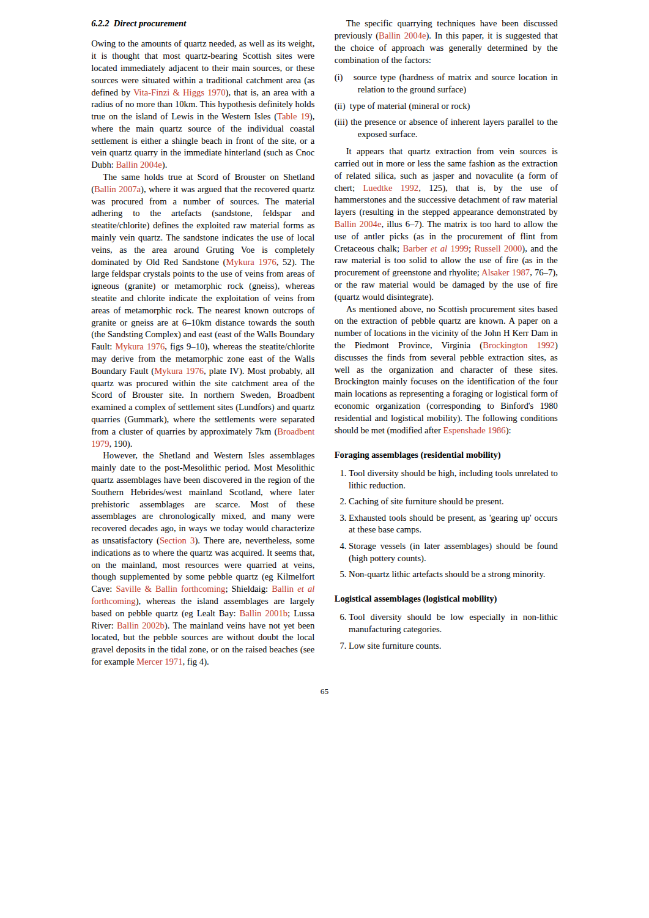6.2.2 Direct procurement
Owing to the amounts of quartz needed, as well as its weight, it is thought that most quartz-bearing Scottish sites were located immediately adjacent to their main sources, or these sources were situated within a traditional catchment area (as defined by Vita-Finzi & Higgs 1970), that is, an area with a radius of no more than 10km. This hypothesis definitely holds true on the island of Lewis in the Western Isles (Table 19), where the main quartz source of the individual coastal settlement is either a shingle beach in front of the site, or a vein quartz quarry in the immediate hinterland (such as Cnoc Dubh: Ballin 2004e).
The same holds true at Scord of Brouster on Shetland (Ballin 2007a), where it was argued that the recovered quartz was procured from a number of sources. The material adhering to the artefacts (sandstone, feldspar and steatite/chlorite) defines the exploited raw material forms as mainly vein quartz. The sandstone indicates the use of local veins, as the area around Gruting Voe is completely dominated by Old Red Sandstone (Mykura 1976, 52). The large feldspar crystals points to the use of veins from areas of igneous (granite) or metamorphic rock (gneiss), whereas steatite and chlorite indicate the exploitation of veins from areas of metamorphic rock. The nearest known outcrops of granite or gneiss are at 6–10km distance towards the south (the Sandsting Complex) and east (east of the Walls Boundary Fault: Mykura 1976, figs 9–10), whereas the steatite/chlorite may derive from the metamorphic zone east of the Walls Boundary Fault (Mykura 1976, plate IV). Most probably, all quartz was procured within the site catchment area of the Scord of Brouster site. In northern Sweden, Broadbent examined a complex of settlement sites (Lundfors) and quartz quarries (Gummark), where the settlements were separated from a cluster of quarries by approximately 7km (Broadbent 1979, 190).
However, the Shetland and Western Isles assemblages mainly date to the post-Mesolithic period. Most Mesolithic quartz assemblages have been discovered in the region of the Southern Hebrides/west mainland Scotland, where later prehistoric assemblages are scarce. Most of these assemblages are chronologically mixed, and many were recovered decades ago, in ways we today would characterize as unsatisfactory (Section 3). There are, nevertheless, some indications as to where the quartz was acquired. It seems that, on the mainland, most resources were quarried at veins, though supplemented by some pebble quartz (eg Kilmelfort Cave: Saville & Ballin forthcoming; Shieldaig: Ballin et al forthcoming), whereas the island assemblages are largely based on pebble quartz (eg Lealt Bay: Ballin 2001b; Lussa River: Ballin 2002b). The mainland veins have not yet been located, but the pebble sources are without doubt the local gravel deposits in the tidal zone, or on the raised beaches (see for example Mercer 1971, fig 4).
The specific quarrying techniques have been discussed previously (Ballin 2004e). In this paper, it is suggested that the choice of approach was generally determined by the combination of the factors:
(i) source type (hardness of matrix and source location in relation to the ground surface)
(ii) type of material (mineral or rock)
(iii) the presence or absence of inherent layers parallel to the exposed surface.
It appears that quartz extraction from vein sources is carried out in more or less the same fashion as the extraction of related silica, such as jasper and novaculite (a form of chert; Luedtke 1992, 125), that is, by the use of hammerstones and the successive detachment of raw material layers (resulting in the stepped appearance demonstrated by Ballin 2004e, illus 6–7). The matrix is too hard to allow the use of antler picks (as in the procurement of flint from Cretaceous chalk; Barber et al 1999; Russell 2000), and the raw material is too solid to allow the use of fire (as in the procurement of greenstone and rhyolite; Alsaker 1987, 76–7), or the raw material would be damaged by the use of fire (quartz would disintegrate).
As mentioned above, no Scottish procurement sites based on the extraction of pebble quartz are known. A paper on a number of locations in the vicinity of the John H Kerr Dam in the Piedmont Province, Virginia (Brockington 1992) discusses the finds from several pebble extraction sites, as well as the organization and character of these sites. Brockington mainly focuses on the identification of the four main locations as representing a foraging or logistical form of economic organization (corresponding to Binford's 1980 residential and logistical mobility). The following conditions should be met (modified after Espenshade 1986):
Foraging assemblages (residential mobility)
Tool diversity should be high, including tools unrelated to lithic reduction.
Caching of site furniture should be present.
Exhausted tools should be present, as 'gearing up' occurs at these base camps.
Storage vessels (in later assemblages) should be found (high pottery counts).
Non-quartz lithic artefacts should be a strong minority.
Logistical assemblages (logistical mobility)
Tool diversity should be low especially in non-lithic manufacturing categories.
Low site furniture counts.
65